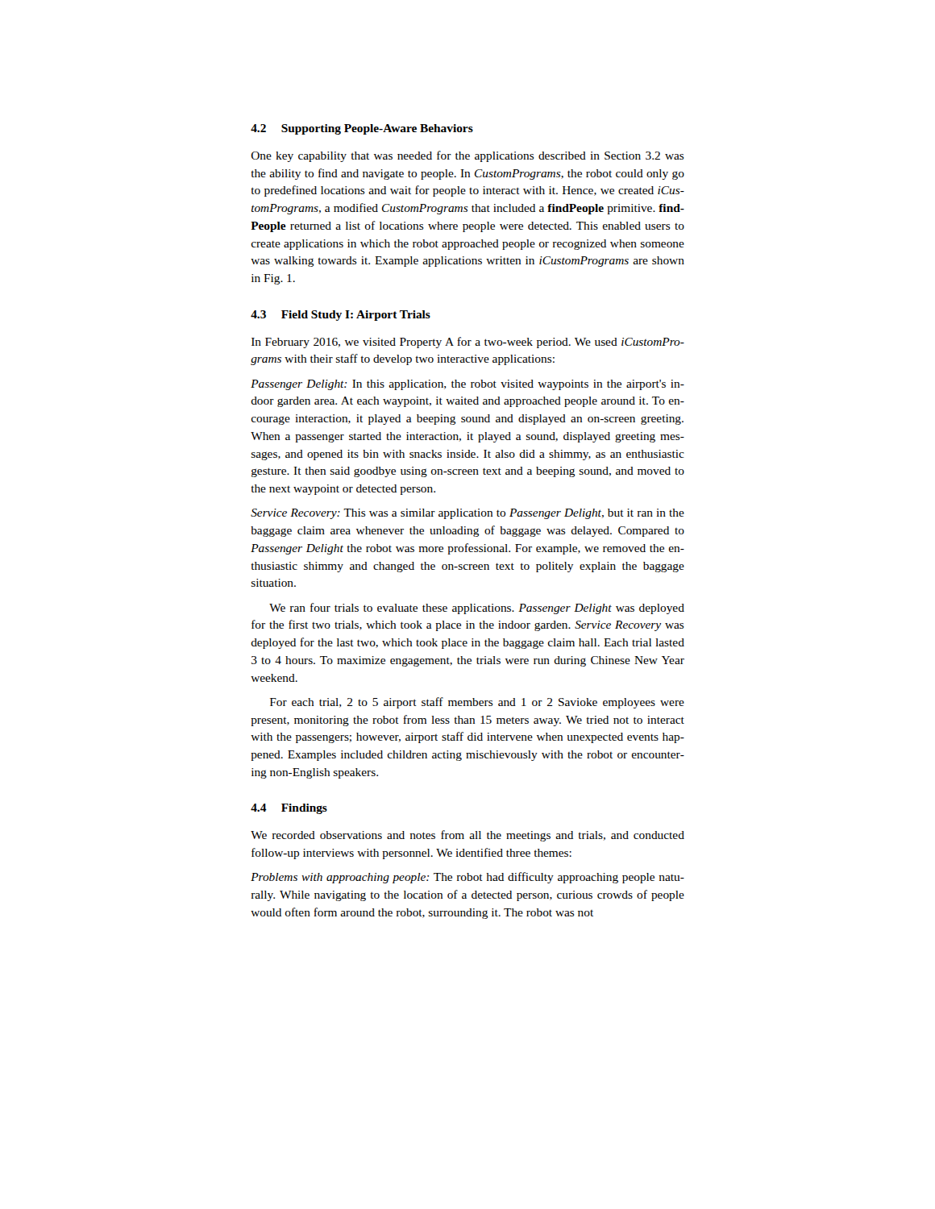4.2 Supporting People-Aware Behaviors
One key capability that was needed for the applications described in Section 3.2 was the ability to find and navigate to people. In CustomPrograms, the robot could only go to predefined locations and wait for people to interact with it. Hence, we created iCustomPrograms, a modified CustomPrograms that included a findPeople primitive. findPeople returned a list of locations where people were detected. This enabled users to create applications in which the robot approached people or recognized when someone was walking towards it. Example applications written in iCustomPrograms are shown in Fig. 1.
4.3 Field Study I: Airport Trials
In February 2016, we visited Property A for a two-week period. We used iCustomPrograms with their staff to develop two interactive applications:
Passenger Delight: In this application, the robot visited waypoints in the airport's indoor garden area. At each waypoint, it waited and approached people around it. To encourage interaction, it played a beeping sound and displayed an on-screen greeting. When a passenger started the interaction, it played a sound, displayed greeting messages, and opened its bin with snacks inside. It also did a shimmy, as an enthusiastic gesture. It then said goodbye using on-screen text and a beeping sound, and moved to the next waypoint or detected person.
Service Recovery: This was a similar application to Passenger Delight, but it ran in the baggage claim area whenever the unloading of baggage was delayed. Compared to Passenger Delight the robot was more professional. For example, we removed the enthusiastic shimmy and changed the on-screen text to politely explain the baggage situation.
We ran four trials to evaluate these applications. Passenger Delight was deployed for the first two trials, which took a place in the indoor garden. Service Recovery was deployed for the last two, which took place in the baggage claim hall. Each trial lasted 3 to 4 hours. To maximize engagement, the trials were run during Chinese New Year weekend.
For each trial, 2 to 5 airport staff members and 1 or 2 Savioke employees were present, monitoring the robot from less than 15 meters away. We tried not to interact with the passengers; however, airport staff did intervene when unexpected events happened. Examples included children acting mischievously with the robot or encountering non-English speakers.
4.4 Findings
We recorded observations and notes from all the meetings and trials, and conducted follow-up interviews with personnel. We identified three themes:
Problems with approaching people: The robot had difficulty approaching people naturally. While navigating to the location of a detected person, curious crowds of people would often form around the robot, surrounding it. The robot was not